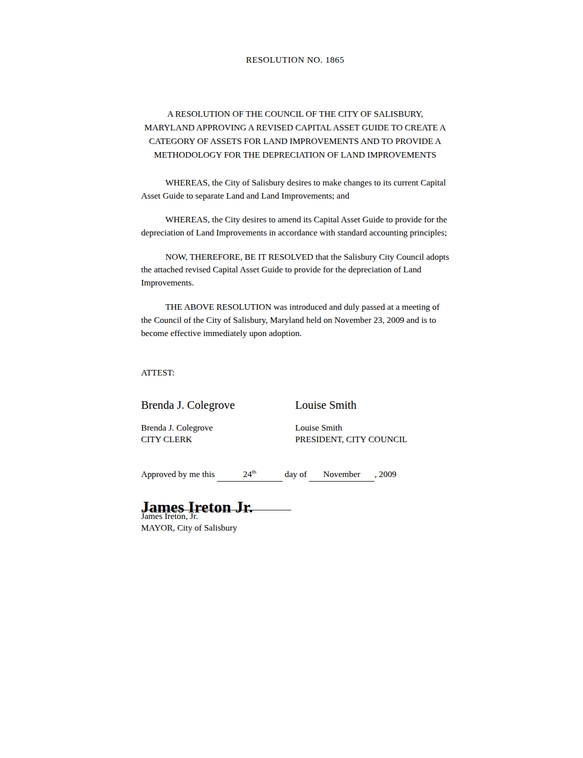RESOLUTION NO. 1865
A Resolution of the Council of the City of Salisbury,
Maryland approving a revised Capital Asset Guide to create a
category of assets for Land Improvements and to provide a
methodology for the depreciation of Land Improvements
WHEREAS, the City of Salisbury desires to make changes to its current Capital Asset Guide to separate Land and Land Improvements; and
WHEREAS, the City desires to amend its Capital Asset Guide to provide for the depreciation of Land Improvements in accordance with standard accounting principles;
NOW, THEREFORE, BE IT RESOLVED that the Salisbury City Council adopts the attached revised Capital Asset Guide to provide for the depreciation of Land Improvements.
THE ABOVE RESOLUTION was introduced and duly passed at a meeting of the Council of the City of Salisbury, Maryland held on November 23, 2009 and is to become effective immediately upon adoption.
ATTEST:
| Brenda J. Colegrove Brenda J. Colegrove CITY CLERK | Louise Smith Louise Smith PRESIDENT, CITY COUNCIL |
Approved by me this 24th day of November, 2009
James Ireton Jr.
James Ireton, Jr.
MAYOR, City of Salisbury